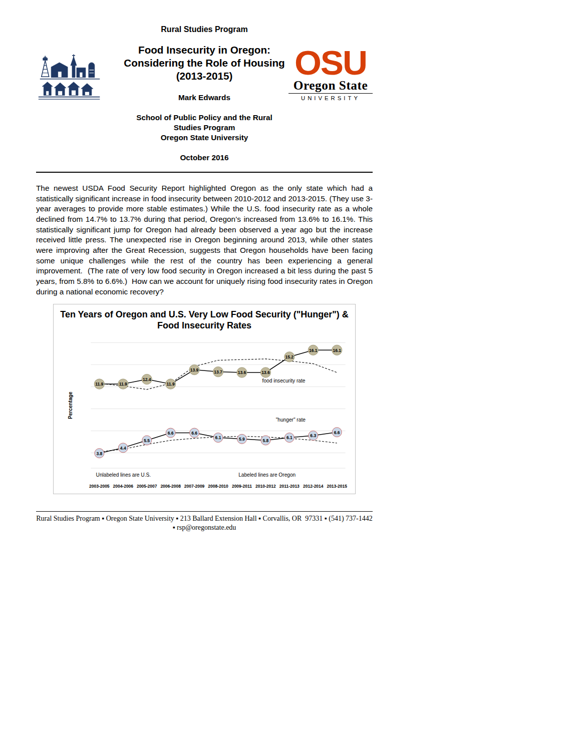OSU
Oregon State
UNIVERSITY
Rural Studies Program
Food Insecurity in Oregon:
Considering the Role of Housing
(2013-2015)
Mark Edwards
School of Public Policy and the Rural Studies Program
Oregon State University
October 2016
The newest USDA Food Security Report highlighted Oregon as the only state which had a statistically significant increase in food insecurity between 2010-2012 and 2013-2015. (They use 3-year averages to provide more stable estimates.) While the U.S. food insecurity rate as a whole declined from 14.7% to 13.7% during that period, Oregon’s increased from 13.6% to 16.1%. This statistically significant jump for Oregon had already been observed a year ago but the increase received little press. The unexpected rise in Oregon beginning around 2013, while other states were improving after the Great Recession, suggests that Oregon households have been facing some unique challenges while the rest of the country has been experiencing a general improvement. (The rate of very low food security in Oregon increased a bit less during the past 5 years, from 5.8% to 6.6%.) How can we account for uniquely rising food insecurity rates in Oregon during a national economic recovery?
Ten Years of Oregon and U.S. Very Low Food Security ("Hunger") &
Food Insecurity Rates
Percentage 11.9 11.9 12.4 11.9 13.9 13.7 13.6 13.6 15.2 16.1 16.1 3.8 4.4 5.5 6.6 6.6 6.1 5.9 5.8 6.1 6.3 6.6 food insecurity rate "hunger" rate Unlabeled lines are U.S. Labeled lines are Oregon 2003-2005 2004-2006 2005-2007 2006-2008 2007-2009 2008-2010 2009-2011 2010-2012 2011-2013 2012-2014 2013-2015
Rural Studies Program ▪ Oregon State University ▪ 213 Ballard Extension Hall ▪ Corvallis, OR 97331 ▪ (541) 737-1442 ▪ rsp@oregonstate.edu